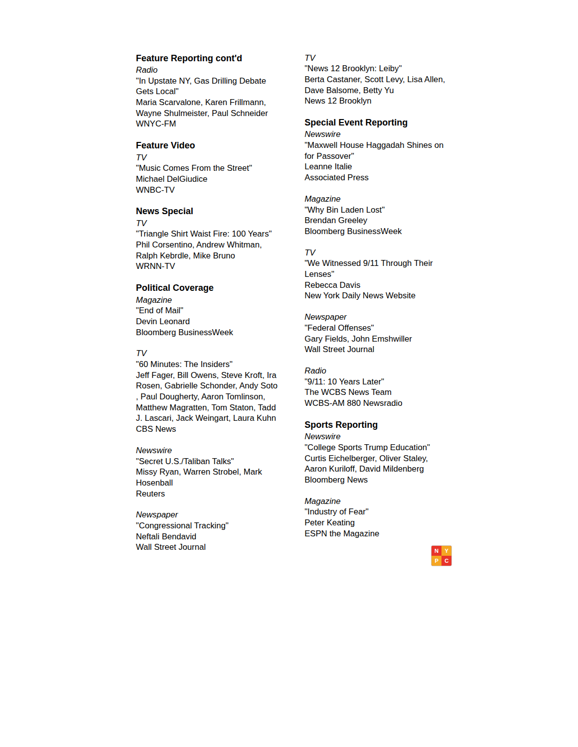Feature Reporting cont'd
Radio
"In Upstate NY, Gas Drilling Debate Gets Local"
Maria Scarvalone, Karen Frillmann, Wayne Shulmeister, Paul Schneider
WNYC-FM
Feature Video
TV
"Music Comes From the Street"
Michael DelGiudice
WNBC-TV
News Special
TV
"Triangle Shirt Waist Fire: 100 Years"
Phil Corsentino, Andrew Whitman, Ralph Kebrdle, Mike Bruno
WRNN-TV
Political Coverage
Magazine
"End of Mail"
Devin Leonard
Bloomberg BusinessWeek
TV
"60 Minutes: The Insiders"
Jeff Fager, Bill Owens, Steve Kroft, Ira Rosen, Gabrielle Schonder, Andy Soto , Paul Dougherty, Aaron Tomlinson, Matthew Magratten, Tom Staton, Tadd J. Lascari, Jack Weingart, Laura Kuhn
CBS News
Newswire
"Secret U.S./Taliban Talks"
Missy Ryan, Warren Strobel, Mark Hosenball
Reuters
Newspaper
"Congressional Tracking"
Neftali Bendavid
Wall Street Journal
TV
"News 12 Brooklyn: Leiby"
Berta Castaner, Scott Levy, Lisa Allen, Dave Balsome, Betty Yu
News 12 Brooklyn
Special Event Reporting
Newswire
"Maxwell House Haggadah Shines on for Passover"
Leanne Italie
Associated Press
Magazine
"Why Bin Laden Lost"
Brendan Greeley
Bloomberg BusinessWeek
TV
"We Witnessed 9/11 Through Their Lenses"
Rebecca Davis
New York Daily News Website
Newspaper
"Federal Offenses"
Gary Fields, John Emshwiller
Wall Street Journal
Radio
"9/11: 10 Years Later"
The WCBS News Team
WCBS-AM 880 Newsradio
Sports Reporting
Newswire
"College Sports Trump Education"
Curtis Eichelberger, Oliver Staley, Aaron Kuriloff, David Mildenberg
Bloomberg News
Magazine
"Industry of Fear"
Peter Keating
ESPN the Magazine
NYPC